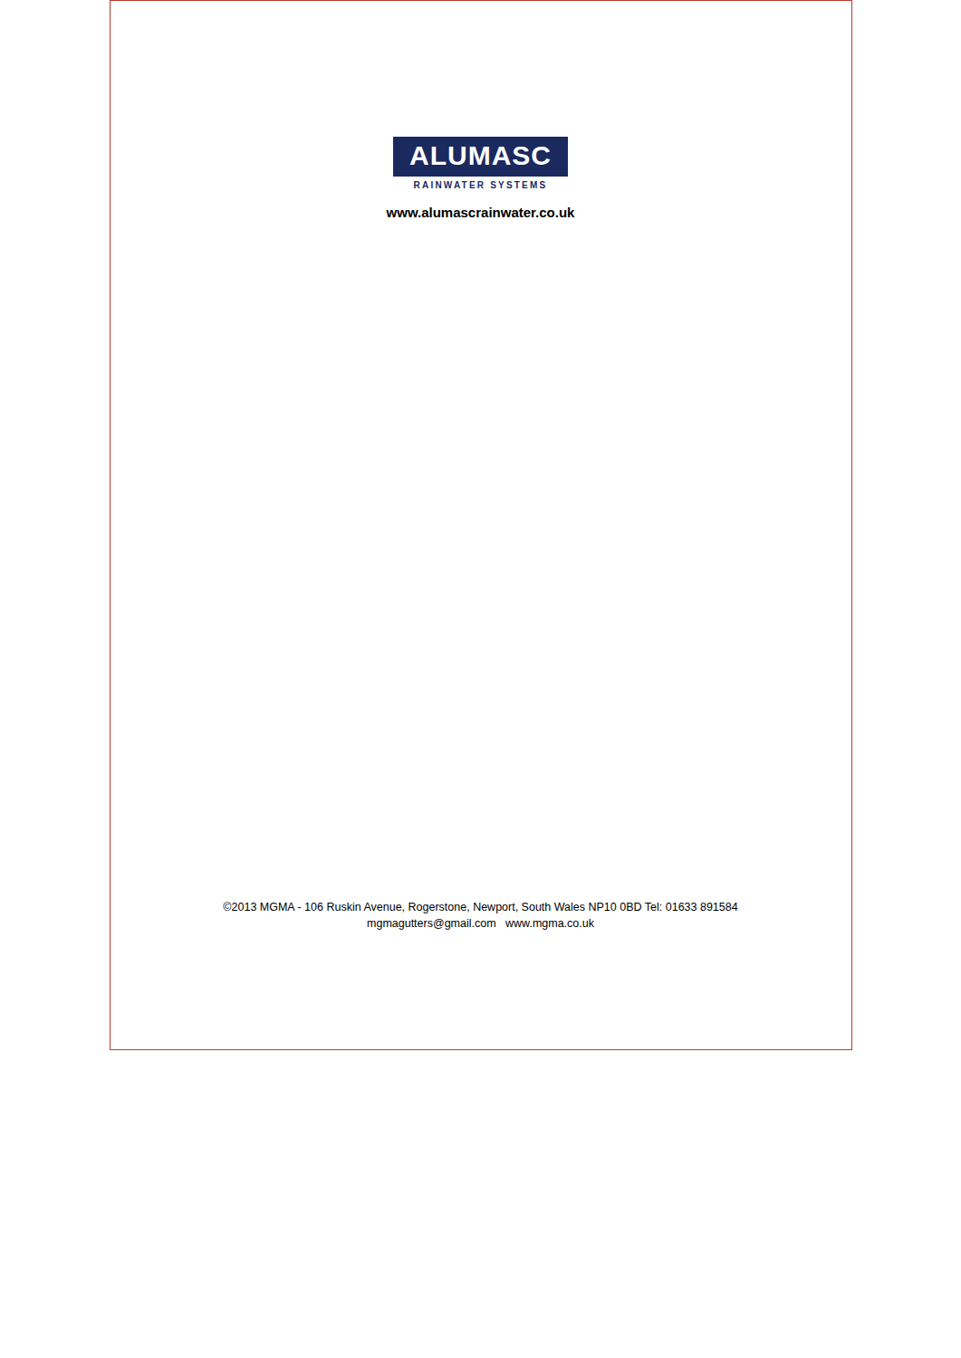ALUMASC
RAINWATER SYSTEMS
www.alumascrainwater.co.uk
©2013 MGMA - 106 Ruskin Avenue, Rogerstone, Newport, South Wales NP10 0BD Tel: 01633 891584
mgmagutters@gmail.com www.mgma.co.uk